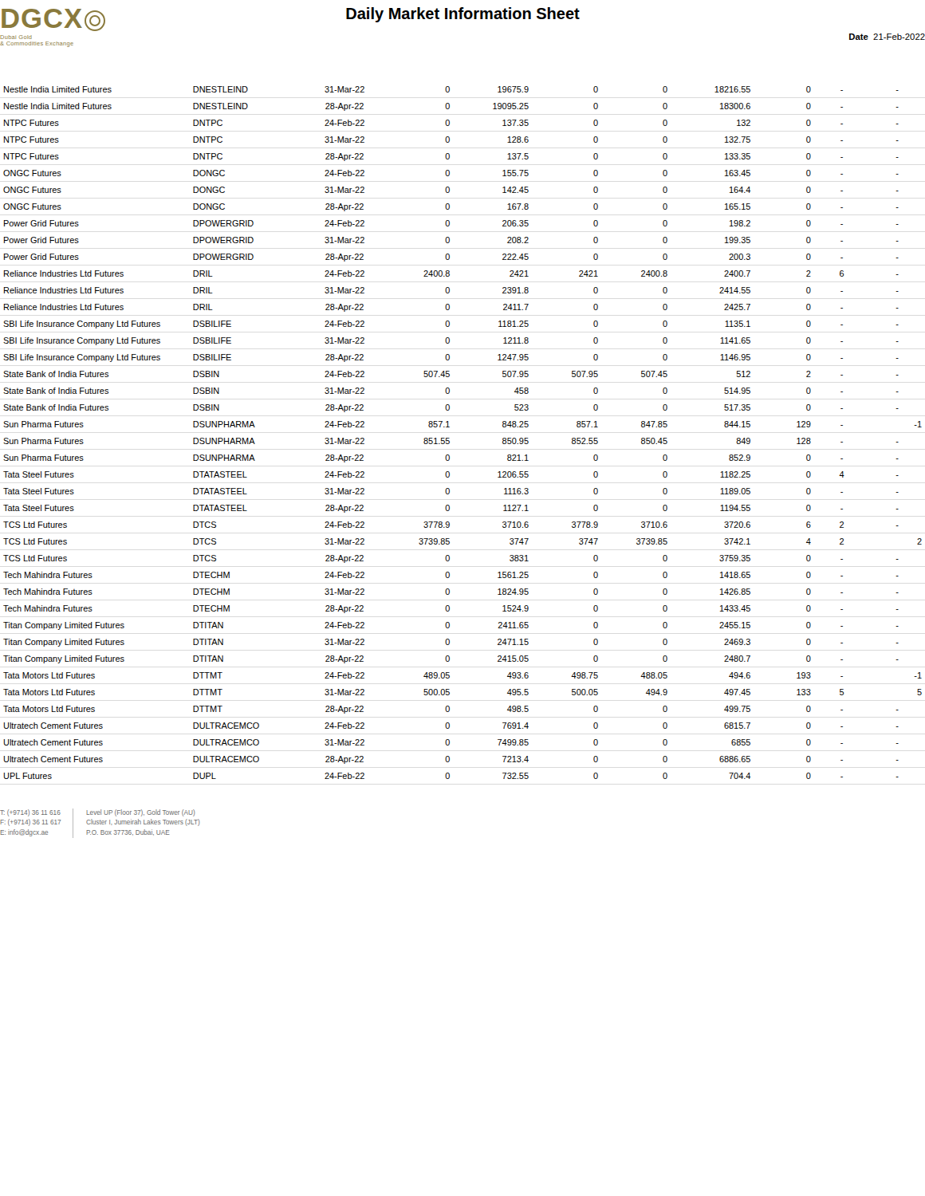DGCX
Dubai Gold
& Commodities Exchange
Daily Market Information Sheet
Date 21-Feb-2022
| Nestle India Limited Futures | DNESTLEIND | 31-Mar-22 | 0 | 19675.9 | 0 | 0 | 18216.55 | 0 | - | - |
| Nestle India Limited Futures | DNESTLEIND | 28-Apr-22 | 0 | 19095.25 | 0 | 0 | 18300.6 | 0 | - | - |
| NTPC Futures | DNTPC | 24-Feb-22 | 0 | 137.35 | 0 | 0 | 132 | 0 | - | - |
| NTPC Futures | DNTPC | 31-Mar-22 | 0 | 128.6 | 0 | 0 | 132.75 | 0 | - | - |
| NTPC Futures | DNTPC | 28-Apr-22 | 0 | 137.5 | 0 | 0 | 133.35 | 0 | - | - |
| ONGC Futures | DONGC | 24-Feb-22 | 0 | 155.75 | 0 | 0 | 163.45 | 0 | - | - |
| ONGC Futures | DONGC | 31-Mar-22 | 0 | 142.45 | 0 | 0 | 164.4 | 0 | - | - |
| ONGC Futures | DONGC | 28-Apr-22 | 0 | 167.8 | 0 | 0 | 165.15 | 0 | - | - |
| Power Grid Futures | DPOWERGRID | 24-Feb-22 | 0 | 206.35 | 0 | 0 | 198.2 | 0 | - | - |
| Power Grid Futures | DPOWERGRID | 31-Mar-22 | 0 | 208.2 | 0 | 0 | 199.35 | 0 | - | - |
| Power Grid Futures | DPOWERGRID | 28-Apr-22 | 0 | 222.45 | 0 | 0 | 200.3 | 0 | - | - |
| Reliance Industries Ltd Futures | DRIL | 24-Feb-22 | 2400.8 | 2421 | 2421 | 2400.8 | 2400.7 | 2 | 6 | - |
| Reliance Industries Ltd Futures | DRIL | 31-Mar-22 | 0 | 2391.8 | 0 | 0 | 2414.55 | 0 | - | - |
| Reliance Industries Ltd Futures | DRIL | 28-Apr-22 | 0 | 2411.7 | 0 | 0 | 2425.7 | 0 | - | - |
| SBI Life Insurance Company Ltd Futures | DSBILIFE | 24-Feb-22 | 0 | 1181.25 | 0 | 0 | 1135.1 | 0 | - | - |
| SBI Life Insurance Company Ltd Futures | DSBILIFE | 31-Mar-22 | 0 | 1211.8 | 0 | 0 | 1141.65 | 0 | - | - |
| SBI Life Insurance Company Ltd Futures | DSBILIFE | 28-Apr-22 | 0 | 1247.95 | 0 | 0 | 1146.95 | 0 | - | - |
| State Bank of India Futures | DSBIN | 24-Feb-22 | 507.45 | 507.95 | 507.95 | 507.45 | 512 | 2 | - | - |
| State Bank of India Futures | DSBIN | 31-Mar-22 | 0 | 458 | 0 | 0 | 514.95 | 0 | - | - |
| State Bank of India Futures | DSBIN | 28-Apr-22 | 0 | 523 | 0 | 0 | 517.35 | 0 | - | - |
| Sun Pharma Futures | DSUNPHARMA | 24-Feb-22 | 857.1 | 848.25 | 857.1 | 847.85 | 844.15 | 129 | - | -1 |
| Sun Pharma Futures | DSUNPHARMA | 31-Mar-22 | 851.55 | 850.95 | 852.55 | 850.45 | 849 | 128 | - | - |
| Sun Pharma Futures | DSUNPHARMA | 28-Apr-22 | 0 | 821.1 | 0 | 0 | 852.9 | 0 | - | - |
| Tata Steel Futures | DTATASTEEL | 24-Feb-22 | 0 | 1206.55 | 0 | 0 | 1182.25 | 0 | 4 | - |
| Tata Steel Futures | DTATASTEEL | 31-Mar-22 | 0 | 1116.3 | 0 | 0 | 1189.05 | 0 | - | - |
| Tata Steel Futures | DTATASTEEL | 28-Apr-22 | 0 | 1127.1 | 0 | 0 | 1194.55 | 0 | - | - |
| TCS Ltd Futures | DTCS | 24-Feb-22 | 3778.9 | 3710.6 | 3778.9 | 3710.6 | 3720.6 | 6 | 2 | - |
| TCS Ltd Futures | DTCS | 31-Mar-22 | 3739.85 | 3747 | 3747 | 3739.85 | 3742.1 | 4 | 2 | 2 |
| TCS Ltd Futures | DTCS | 28-Apr-22 | 0 | 3831 | 0 | 0 | 3759.35 | 0 | - | - |
| Tech Mahindra Futures | DTECHM | 24-Feb-22 | 0 | 1561.25 | 0 | 0 | 1418.65 | 0 | - | - |
| Tech Mahindra Futures | DTECHM | 31-Mar-22 | 0 | 1824.95 | 0 | 0 | 1426.85 | 0 | - | - |
| Tech Mahindra Futures | DTECHM | 28-Apr-22 | 0 | 1524.9 | 0 | 0 | 1433.45 | 0 | - | - |
| Titan Company Limited Futures | DTITAN | 24-Feb-22 | 0 | 2411.65 | 0 | 0 | 2455.15 | 0 | - | - |
| Titan Company Limited Futures | DTITAN | 31-Mar-22 | 0 | 2471.15 | 0 | 0 | 2469.3 | 0 | - | - |
| Titan Company Limited Futures | DTITAN | 28-Apr-22 | 0 | 2415.05 | 0 | 0 | 2480.7 | 0 | - | - |
| Tata Motors Ltd Futures | DTTMT | 24-Feb-22 | 489.05 | 493.6 | 498.75 | 488.05 | 494.6 | 193 | - | -1 |
| Tata Motors Ltd Futures | DTTMT | 31-Mar-22 | 500.05 | 495.5 | 500.05 | 494.9 | 497.45 | 133 | 5 | 5 |
| Tata Motors Ltd Futures | DTTMT | 28-Apr-22 | 0 | 498.5 | 0 | 0 | 499.75 | 0 | - | - |
| Ultratech Cement Futures | DULTRACEMCO | 24-Feb-22 | 0 | 7691.4 | 0 | 0 | 6815.7 | 0 | - | - |
| Ultratech Cement Futures | DULTRACEMCO | 31-Mar-22 | 0 | 7499.85 | 0 | 0 | 6855 | 0 | - | - |
| Ultratech Cement Futures | DULTRACEMCO | 28-Apr-22 | 0 | 7213.4 | 0 | 0 | 6886.65 | 0 | - | - |
| UPL Futures | DUPL | 24-Feb-22 | 0 | 732.55 | 0 | 0 | 704.4 | 0 | - | - |
T: (+9714) 36 11 616
F: (+9714) 36 11 617
E: info@dgcx.ae
Level UP (Floor 37), Gold Tower (AU)
Cluster I, Jumeirah Lakes Towers (JLT)
P.O. Box 37736, Dubai, UAE